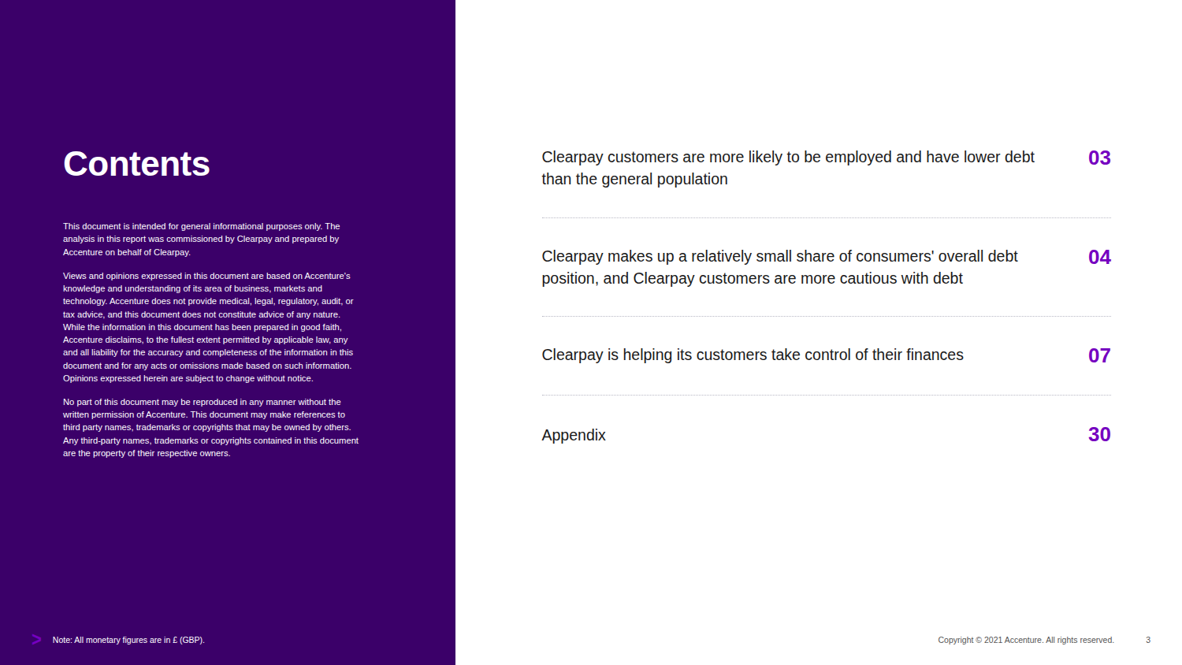Contents
This document is intended for general informational purposes only. The analysis in this report was commissioned by Clearpay and prepared by Accenture on behalf of Clearpay.
Views and opinions expressed in this document are based on Accenture's knowledge and understanding of its area of business, markets and technology. Accenture does not provide medical, legal, regulatory, audit, or tax advice, and this document does not constitute advice of any nature. While the information in this document has been prepared in good faith, Accenture disclaims, to the fullest extent permitted by applicable law, any and all liability for the accuracy and completeness of the information in this document and for any acts or omissions made based on such information. Opinions expressed herein are subject to change without notice.
No part of this document may be reproduced in any manner without the written permission of Accenture. This document may make references to third party names, trademarks or copyrights that may be owned by others. Any third-party names, trademarks or copyrights contained in this document are the property of their respective owners.
Clearpay customers are more likely to be employed and have lower debt than the general population
03
Clearpay makes up a relatively small share of consumers' overall debt position, and Clearpay customers are more cautious with debt
04
Clearpay is helping its customers take control of their finances
07
Appendix
30
> Note: All monetary figures are in £ (GBP).
Copyright © 2021 Accenture. All rights reserved. 3